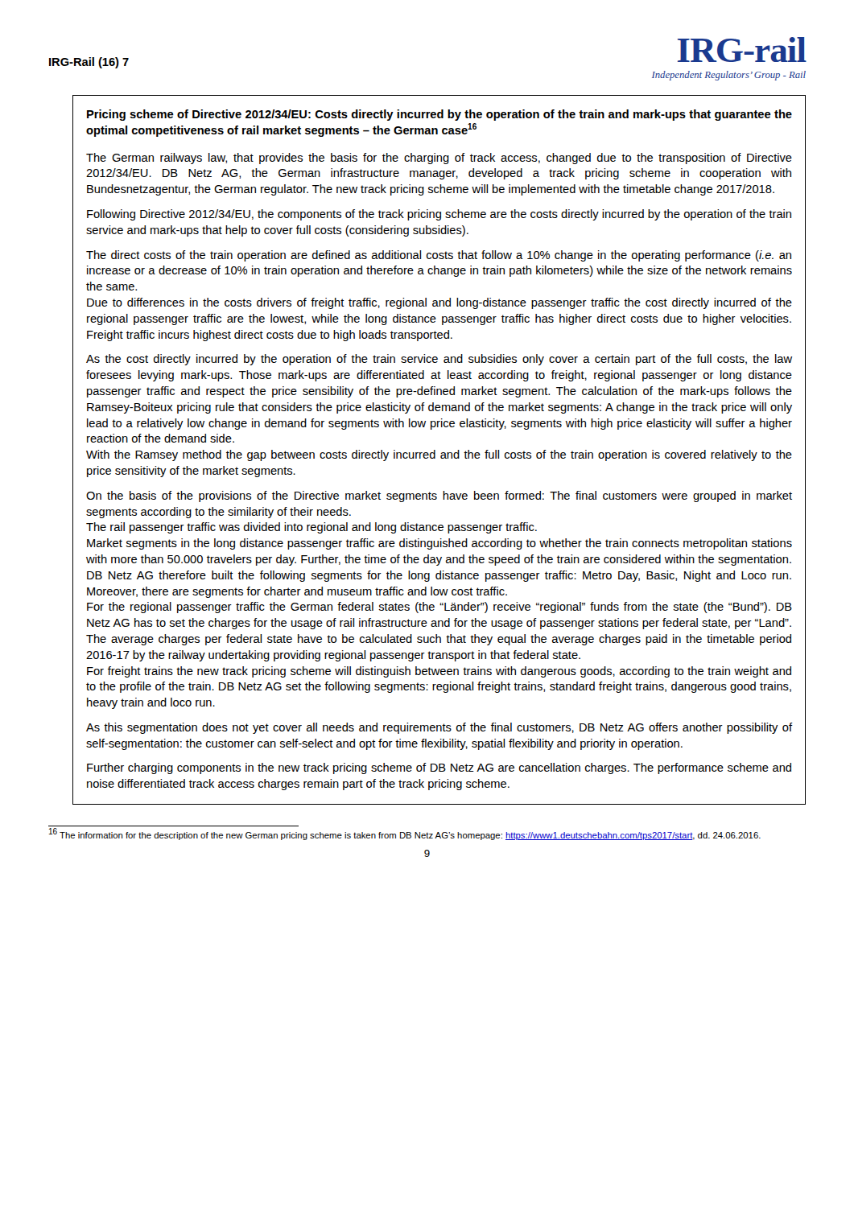IRG-Rail (16) 7
IRG-rail
Independent Regulators’ Group - Rail
Pricing scheme of Directive 2012/34/EU: Costs directly incurred by the operation of the train and mark-ups that guarantee the optimal competitiveness of rail market segments – the German case16
The German railways law, that provides the basis for the charging of track access, changed due to the transposition of Directive 2012/34/EU. DB Netz AG, the German infrastructure manager, developed a track pricing scheme in cooperation with Bundesnetzagentur, the German regulator. The new track pricing scheme will be implemented with the timetable change 2017/2018.
Following Directive 2012/34/EU, the components of the track pricing scheme are the costs directly incurred by the operation of the train service and mark-ups that help to cover full costs (considering subsidies).
The direct costs of the train operation are defined as additional costs that follow a 10% change in the operating performance (i.e. an increase or a decrease of 10% in train operation and therefore a change in train path kilometers) while the size of the network remains the same.
Due to differences in the costs drivers of freight traffic, regional and long-distance passenger traffic the cost directly incurred of the regional passenger traffic are the lowest, while the long distance passenger traffic has higher direct costs due to higher velocities. Freight traffic incurs highest direct costs due to high loads transported.
As the cost directly incurred by the operation of the train service and subsidies only cover a certain part of the full costs, the law foresees levying mark-ups. Those mark-ups are differentiated at least according to freight, regional passenger or long distance passenger traffic and respect the price sensibility of the pre-defined market segment. The calculation of the mark-ups follows the Ramsey-Boiteux pricing rule that considers the price elasticity of demand of the market segments: A change in the track price will only lead to a relatively low change in demand for segments with low price elasticity, segments with high price elasticity will suffer a higher reaction of the demand side.
With the Ramsey method the gap between costs directly incurred and the full costs of the train operation is covered relatively to the price sensitivity of the market segments.
On the basis of the provisions of the Directive market segments have been formed: The final customers were grouped in market segments according to the similarity of their needs.
The rail passenger traffic was divided into regional and long distance passenger traffic.
Market segments in the long distance passenger traffic are distinguished according to whether the train connects metropolitan stations with more than 50.000 travelers per day. Further, the time of the day and the speed of the train are considered within the segmentation. DB Netz AG therefore built the following segments for the long distance passenger traffic: Metro Day, Basic, Night and Loco run. Moreover, there are segments for charter and museum traffic and low cost traffic.
For the regional passenger traffic the German federal states (the “Länder”) receive “regional” funds from the state (the “Bund”). DB Netz AG has to set the charges for the usage of rail infrastructure and for the usage of passenger stations per federal state, per “Land”. The average charges per federal state have to be calculated such that they equal the average charges paid in the timetable period 2016-17 by the railway undertaking providing regional passenger transport in that federal state.
For freight trains the new track pricing scheme will distinguish between trains with dangerous goods, according to the train weight and to the profile of the train. DB Netz AG set the following segments: regional freight trains, standard freight trains, dangerous good trains, heavy train and loco run.
As this segmentation does not yet cover all needs and requirements of the final customers, DB Netz AG offers another possibility of self-segmentation: the customer can self-select and opt for time flexibility, spatial flexibility and priority in operation.
Further charging components in the new track pricing scheme of DB Netz AG are cancellation charges. The performance scheme and noise differentiated track access charges remain part of the track pricing scheme.
16 The information for the description of the new German pricing scheme is taken from DB Netz AG’s homepage: https://www1.deutschebahn.com/tps2017/start, dd. 24.06.2016.
9